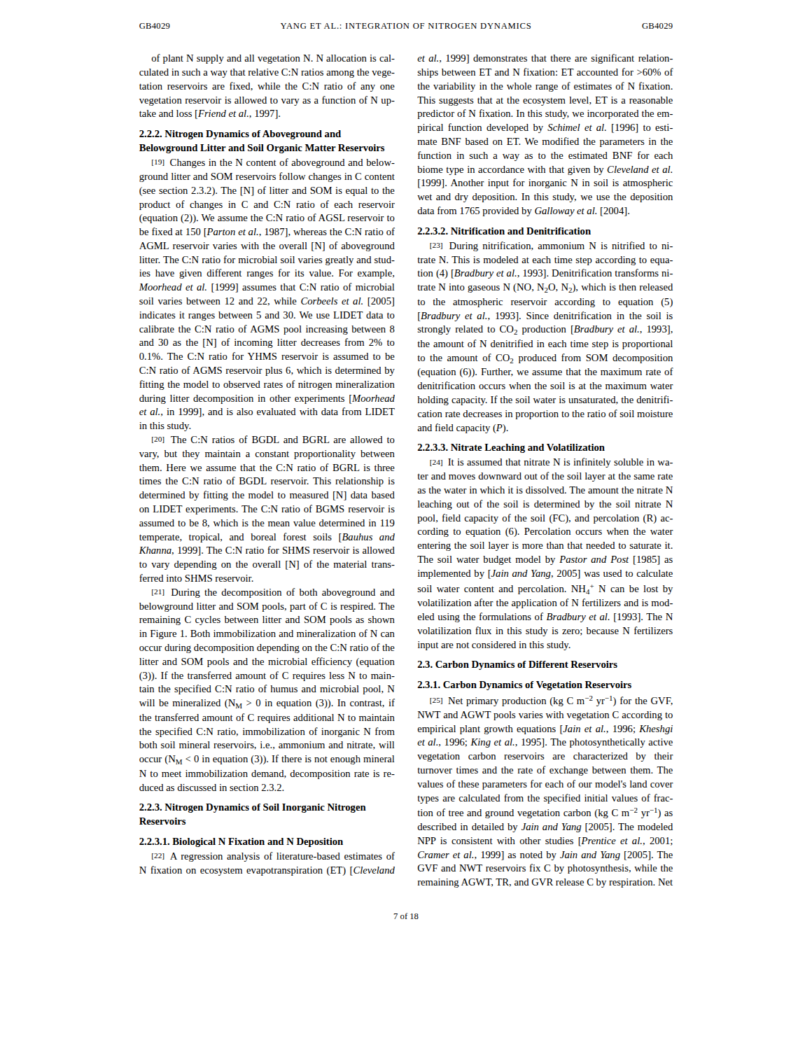GB4029 Yang et al.: Integration of Nitrogen Dynamics GB4029
of plant N supply and all vegetation N. N allocation is calculated in such a way that relative C:N ratios among the vegetation reservoirs are fixed, while the C:N ratio of any one vegetation reservoir is allowed to vary as a function of N uptake and loss [Friend et al., 1997].
2.2.2. Nitrogen Dynamics of Aboveground and Belowground Litter and Soil Organic Matter Reservoirs
[19] Changes in the N content of aboveground and belowground litter and SOM reservoirs follow changes in C content (see section 2.3.2). The [N] of litter and SOM is equal to the product of changes in C and C:N ratio of each reservoir (equation (2)). We assume the C:N ratio of AGSL reservoir to be fixed at 150 [Parton et al., 1987], whereas the C:N ratio of AGML reservoir varies with the overall [N] of aboveground litter. The C:N ratio for microbial soil varies greatly and studies have given different ranges for its value. For example, Moorhead et al. [1999] assumes that C:N ratio of microbial soil varies between 12 and 22, while Corbeels et al. [2005] indicates it ranges between 5 and 30. We use LIDET data to calibrate the C:N ratio of AGMS pool increasing between 8 and 30 as the [N] of incoming litter decreases from 2% to 0.1%. The C:N ratio for YHMS reservoir is assumed to be C:N ratio of AGMS reservoir plus 6, which is determined by fitting the model to observed rates of nitrogen mineralization during litter decomposition in other experiments [Moorhead et al., in 1999], and is also evaluated with data from LIDET in this study.
[20] The C:N ratios of BGDL and BGRL are allowed to vary, but they maintain a constant proportionality between them. Here we assume that the C:N ratio of BGRL is three times the C:N ratio of BGDL reservoir. This relationship is determined by fitting the model to measured [N] data based on LIDET experiments. The C:N ratio of BGMS reservoir is assumed to be 8, which is the mean value determined in 119 temperate, tropical, and boreal forest soils [Bauhus and Khanna, 1999]. The C:N ratio for SHMS reservoir is allowed to vary depending on the overall [N] of the material transferred into SHMS reservoir.
[21] During the decomposition of both aboveground and belowground litter and SOM pools, part of C is respired. The remaining C cycles between litter and SOM pools as shown in Figure 1. Both immobilization and mineralization of N can occur during decomposition depending on the C:N ratio of the litter and SOM pools and the microbial efficiency (equation (3)). If the transferred amount of C requires less N to maintain the specified C:N ratio of humus and microbial pool, N will be mineralized (NM > 0 in equation (3)). In contrast, if the transferred amount of C requires additional N to maintain the specified C:N ratio, immobilization of inorganic N from both soil mineral reservoirs, i.e., ammonium and nitrate, will occur (NM < 0 in equation (3)). If there is not enough mineral N to meet immobilization demand, decomposition rate is reduced as discussed in section 2.3.2.
2.2.3. Nitrogen Dynamics of Soil Inorganic Nitrogen Reservoirs
2.2.3.1. Biological N Fixation and N Deposition
[22] A regression analysis of literature-based estimates of N fixation on ecosystem evapotranspiration (ET) [Cleveland et al., 1999] demonstrates that there are significant relationships between ET and N fixation: ET accounted for >60% of the variability in the whole range of estimates of N fixation. This suggests that at the ecosystem level, ET is a reasonable predictor of N fixation. In this study, we incorporated the empirical function developed by Schimel et al. [1996] to estimate BNF based on ET. We modified the parameters in the function in such a way as to the estimated BNF for each biome type in accordance with that given by Cleveland et al. [1999]. Another input for inorganic N in soil is atmospheric wet and dry deposition. In this study, we use the deposition data from 1765 provided by Galloway et al. [2004].
2.2.3.2. Nitrification and Denitrification
[23] During nitrification, ammonium N is nitrified to nitrate N. This is modeled at each time step according to equation (4) [Bradbury et al., 1993]. Denitrification transforms nitrate N into gaseous N (NO, N2O, N2), which is then released to the atmospheric reservoir according to equation (5) [Bradbury et al., 1993]. Since denitrification in the soil is strongly related to CO2 production [Bradbury et al., 1993], the amount of N denitrified in each time step is proportional to the amount of CO2 produced from SOM decomposition (equation (6)). Further, we assume that the maximum rate of denitrification occurs when the soil is at the maximum water holding capacity. If the soil water is unsaturated, the denitrification rate decreases in proportion to the ratio of soil moisture and field capacity (P).
2.2.3.3. Nitrate Leaching and Volatilization
[24] It is assumed that nitrate N is infinitely soluble in water and moves downward out of the soil layer at the same rate as the water in which it is dissolved. The amount the nitrate N leaching out of the soil is determined by the soil nitrate N pool, field capacity of the soil (FC), and percolation (R) according to equation (6). Percolation occurs when the water entering the soil layer is more than that needed to saturate it. The soil water budget model by Pastor and Post [1985] as implemented by [Jain and Yang, 2005] was used to calculate soil water content and percolation. NH4+ N can be lost by volatilization after the application of N fertilizers and is modeled using the formulations of Bradbury et al. [1993]. The N volatilization flux in this study is zero; because N fertilizers input are not considered in this study.
2.3. Carbon Dynamics of Different Reservoirs
2.3.1. Carbon Dynamics of Vegetation Reservoirs
[25] Net primary production (kg C m−2 yr−1) for the GVF, NWT and AGWT pools varies with vegetation C according to empirical plant growth equations [Jain et al., 1996; Kheshgi et al., 1996; King et al., 1995]. The photosynthetically active vegetation carbon reservoirs are characterized by their turnover times and the rate of exchange between them. The values of these parameters for each of our model's land cover types are calculated from the specified initial values of fraction of tree and ground vegetation carbon (kg C m−2 yr−1) as described in detailed by Jain and Yang [2005]. The modeled NPP is consistent with other studies [Prentice et al., 2001; Cramer et al., 1999] as noted by Jain and Yang [2005]. The GVF and NWT reservoirs fix C by photosynthesis, while the remaining AGWT, TR, and GVR release C by respiration. Net
7 of 18